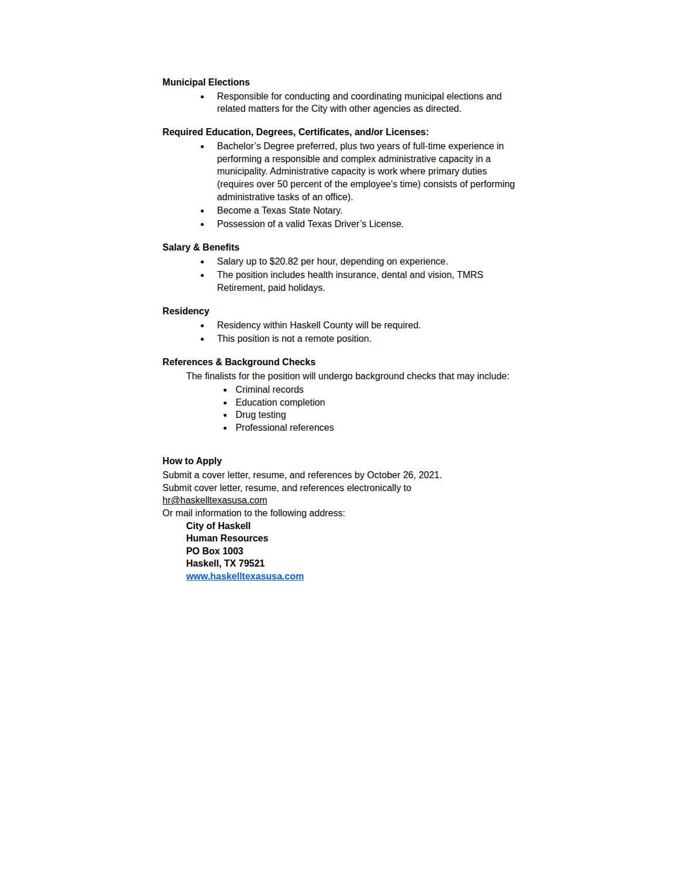Municipal Elections
Responsible for conducting and coordinating municipal elections and related matters for the City with other agencies as directed.
Required Education, Degrees, Certificates, and/or Licenses:
Bachelor’s Degree preferred, plus two years of full-time experience in performing a responsible and complex administrative capacity in a municipality. Administrative capacity is work where primary duties (requires over 50 percent of the employee's time) consists of performing administrative tasks of an office).
Become a Texas State Notary.
Possession of a valid Texas Driver’s License.
Salary & Benefits
Salary up to $20.82 per hour, depending on experience.
The position includes health insurance, dental and vision, TMRS Retirement, paid holidays.
Residency
Residency within Haskell County will be required.
This position is not a remote position.
References & Background Checks
The finalists for the position will undergo background checks that may include:
Criminal records
Education completion
Drug testing
Professional references
How to Apply
Submit a cover letter, resume, and references by October 26, 2021.
Submit cover letter, resume, and references electronically to hr@haskelltexasusa.com
Or mail information to the following address:
City of Haskell
Human Resources
PO Box 1003
Haskell, TX 79521
www.haskelltexasusa.com